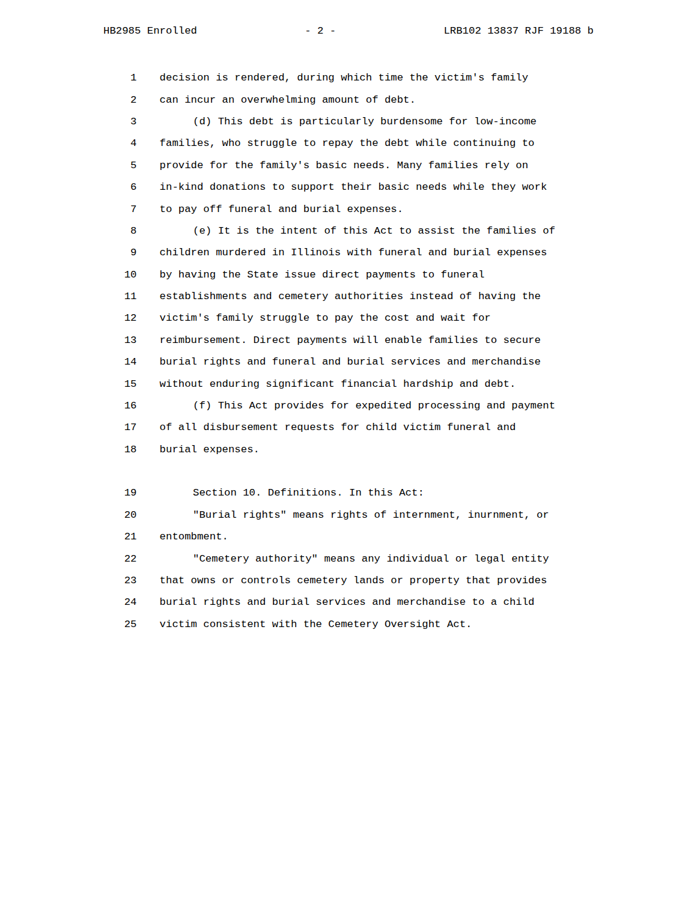HB2985 Enrolled - 2 - LRB102 13837 RJF 19188 b
1 decision is rendered, during which time the victim's family
2 can incur an overwhelming amount of debt.
3 (d) This debt is particularly burdensome for low-income
4 families, who struggle to repay the debt while continuing to
5 provide for the family's basic needs. Many families rely on
6 in-kind donations to support their basic needs while they work
7 to pay off funeral and burial expenses.
8 (e) It is the intent of this Act to assist the families of
9 children murdered in Illinois with funeral and burial expenses
10 by having the State issue direct payments to funeral
11 establishments and cemetery authorities instead of having the
12 victim's family struggle to pay the cost and wait for
13 reimbursement. Direct payments will enable families to secure
14 burial rights and funeral and burial services and merchandise
15 without enduring significant financial hardship and debt.
16 (f) This Act provides for expedited processing and payment
17 of all disbursement requests for child victim funeral and
18 burial expenses.
19 Section 10. Definitions. In this Act:
20 "Burial rights" means rights of internment, inurnment, or
21 entombment.
22 "Cemetery authority" means any individual or legal entity
23 that owns or controls cemetery lands or property that provides
24 burial rights and burial services and merchandise to a child
25 victim consistent with the Cemetery Oversight Act.